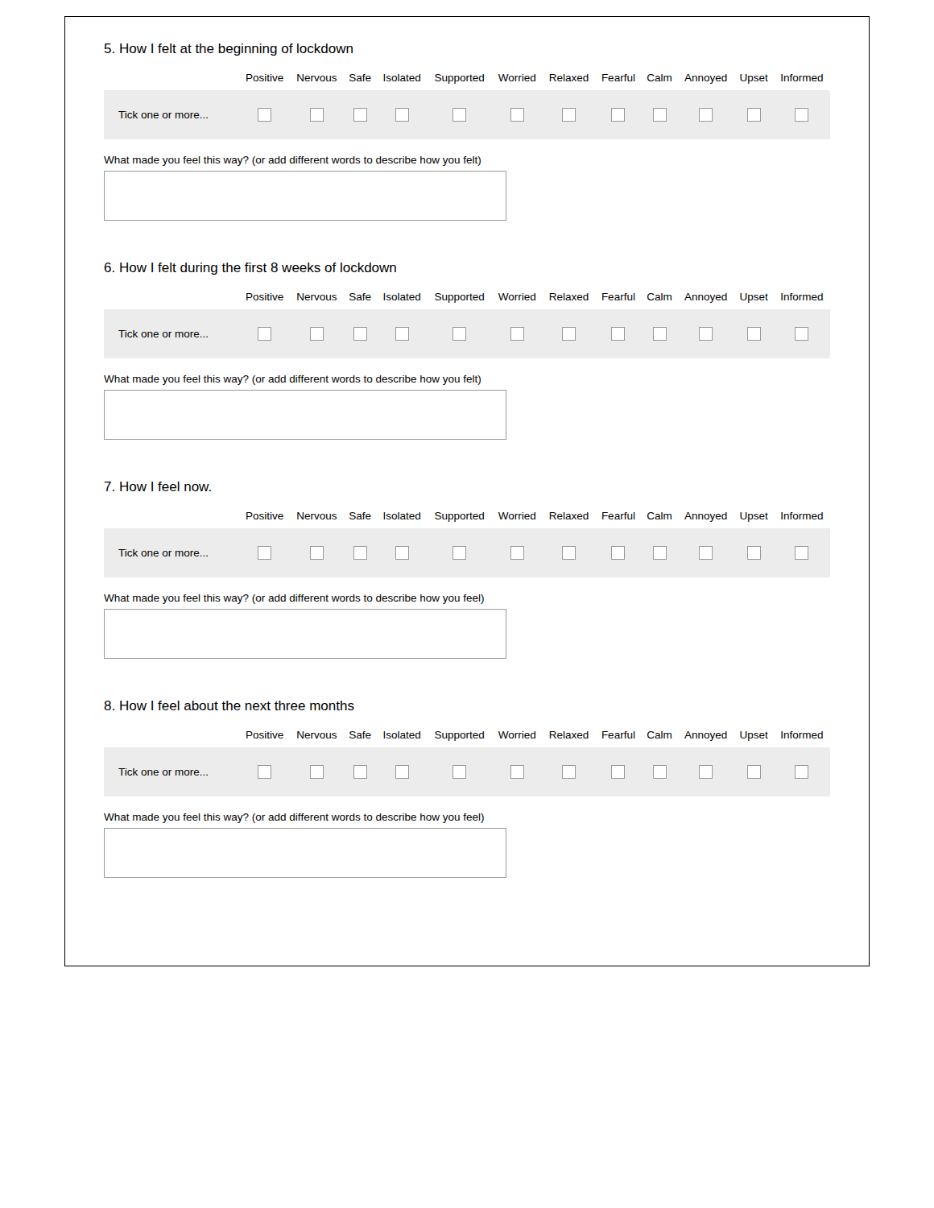5. How I felt at the beginning of lockdown
| | Positive | Nervous | Safe | Isolated | Supported | Worried | Relaxed | Fearful | Calm | Annoyed | Upset | Informed |
| --- | --- | --- | --- | --- | --- | --- | --- | --- | --- | --- | --- | --- |
| Tick one or more... | | | | | | | | | | | | |
What made you feel this way? (or add different words to describe how you felt)
6. How I felt during the first 8 weeks of lockdown
| | Positive | Nervous | Safe | Isolated | Supported | Worried | Relaxed | Fearful | Calm | Annoyed | Upset | Informed |
| --- | --- | --- | --- | --- | --- | --- | --- | --- | --- | --- | --- | --- |
| Tick one or more... | | | | | | | | | | | | |
What made you feel this way? (or add different words to describe how you felt)
7. How I feel now.
| | Positive | Nervous | Safe | Isolated | Supported | Worried | Relaxed | Fearful | Calm | Annoyed | Upset | Informed |
| --- | --- | --- | --- | --- | --- | --- | --- | --- | --- | --- | --- | --- |
| Tick one or more... | | | | | | | | | | | | |
What made you feel this way? (or add different words to describe how you feel)
8. How I feel about the next three months
| | Positive | Nervous | Safe | Isolated | Supported | Worried | Relaxed | Fearful | Calm | Annoyed | Upset | Informed |
| --- | --- | --- | --- | --- | --- | --- | --- | --- | --- | --- | --- | --- |
| Tick one or more... | | | | | | | | | | | | |
What made you feel this way? (or add different words to describe how you feel)